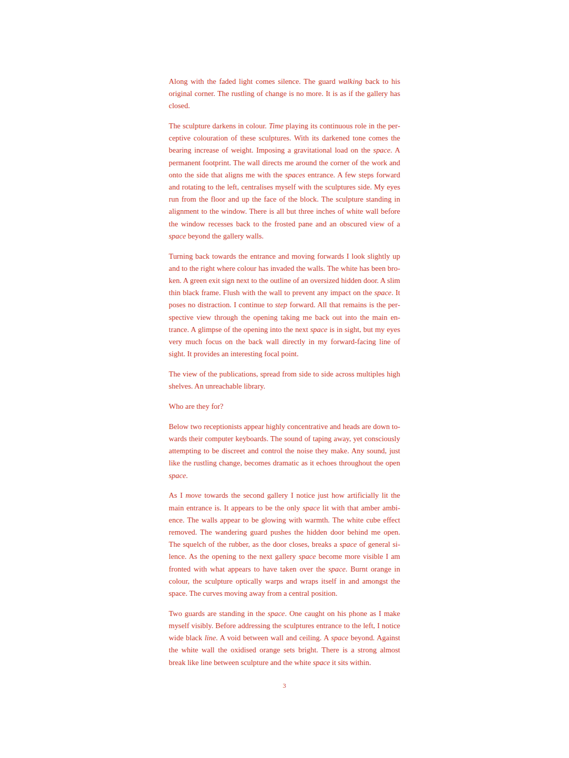Along with the faded light comes silence. The guard walking back to his original corner. The rustling of change is no more. It is as if the gallery has closed.
The sculpture darkens in colour. Time playing its continuous role in the perceptive colouration of these sculptures. With its darkened tone comes the bearing increase of weight. Imposing a gravitational load on the space. A permanent footprint. The wall directs me around the corner of the work and onto the side that aligns me with the spaces entrance. A few steps forward and rotating to the left, centralises myself with the sculptures side. My eyes run from the floor and up the face of the block. The sculpture standing in alignment to the window. There is all but three inches of white wall before the window recesses back to the frosted pane and an obscured view of a space beyond the gallery walls.
Turning back towards the entrance and moving forwards I look slightly up and to the right where colour has invaded the walls. The white has been broken. A green exit sign next to the outline of an oversized hidden door. A slim thin black frame. Flush with the wall to prevent any impact on the space. It poses no distraction. I continue to step forward. All that remains is the perspective view through the opening taking me back out into the main entrance. A glimpse of the opening into the next space is in sight, but my eyes very much focus on the back wall directly in my forward-facing line of sight. It provides an interesting focal point.
The view of the publications, spread from side to side across multiples high shelves. An unreachable library.
Who are they for?
Below two receptionists appear highly concentrative and heads are down towards their computer keyboards. The sound of taping away, yet consciously attempting to be discreet and control the noise they make. Any sound, just like the rustling change, becomes dramatic as it echoes throughout the open space.
As I move towards the second gallery I notice just how artificially lit the main entrance is. It appears to be the only space lit with that amber ambience. The walls appear to be glowing with warmth. The white cube effect removed. The wandering guard pushes the hidden door behind me open. The squelch of the rubber, as the door closes, breaks a space of general silence. As the opening to the next gallery space become more visible I am fronted with what appears to have taken over the space. Burnt orange in colour, the sculpture optically warps and wraps itself in and amongst the space. The curves moving away from a central position.
Two guards are standing in the space. One caught on his phone as I make myself visibly. Before addressing the sculptures entrance to the left, I notice wide black line. A void between wall and ceiling. A space beyond. Against the white wall the oxidised orange sets bright. There is a strong almost break like line between sculpture and the white space it sits within.
3